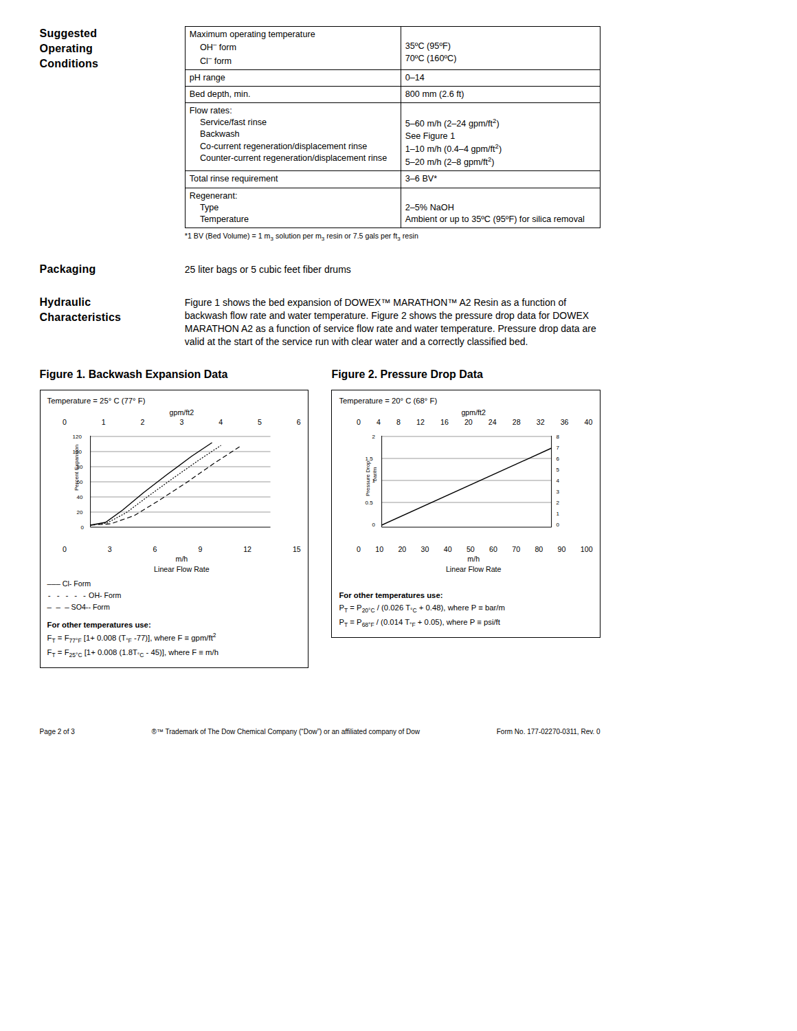Suggested
Operating
Conditions
| Maximum operating temperature OH – form Cl – form | 35ºC (95ºF) 70ºC (160ºC) |
| pH range | 0–14 |
| Bed depth, min. | 800 mm (2.6 ft) |
| Flow rates: Service/fast rinse Backwash Co-current regeneration/displacement rinse Counter-current regeneration/displacement rinse | 5–60 m/h (2–24 gpm/ft 2 ) See Figure 1 1–10 m/h (0.4–4 gpm/ft 2 ) 5–20 m/h (2–8 gpm/ft 2 ) |
| Total rinse requirement | 3–6 BV* |
| Regenerant: Type Temperature | 2–5% NaOH Ambient or up to 35ºC (95ºF) for silica removal |
*1 BV (Bed Volume) = 1 m3 solution per m3 resin or 7.5 gals per ft3 resin
Packaging
25 liter bags or 5 cubic feet fiber drums
Hydraulic
Characteristics
Figure 1 shows the bed expansion of DOWEX™ MARATHON™ A2 Resin as a function of backwash flow rate and water temperature. Figure 2 shows the pressure drop data for DOWEX MARATHON A2 as a function of service flow rate and water temperature. Pressure drop data are valid at the start of the service run with clear water and a correctly classified bed.
Figure 1. Backwash Expansion Data
Temperature = 25° C (77° F)
gpm/ft2
0123456
120 100 80 60 40 20 0 Percent Expansion
03691215
m/h
Linear Flow Rate
——— Cl- Form
- - - - - OH- Form
— — — SO4-- Form
For other temperatures use:
FT = F77°F [1+ 0.008 (T°F -77)], where F ≡ gpm/ft2
FT = F25°C [1+ 0.008 (1.8T°C - 45)], where F ≡ m/h
Figure 2. Pressure Drop Data
Temperature = 20° C (68° F)
gpm/ft2
0481216202428323640
2 1.5 1 0.5 0 Pressure Drop bar/m 8 7 6 5 4 3 2 1 0 psi/ft
0102030405060708090100
m/h
Linear Flow Rate
For other temperatures use:
PT = P20°C / (0.026 T°C + 0.48), where P ≡ bar/m
PT = P68°F / (0.014 T°F + 0.05), where P ≡ psi/ft
Page 2 of 3
®™ Trademark of The Dow Chemical Company (“Dow”) or an affiliated company of Dow
Form No. 177-02270-0311, Rev. 0